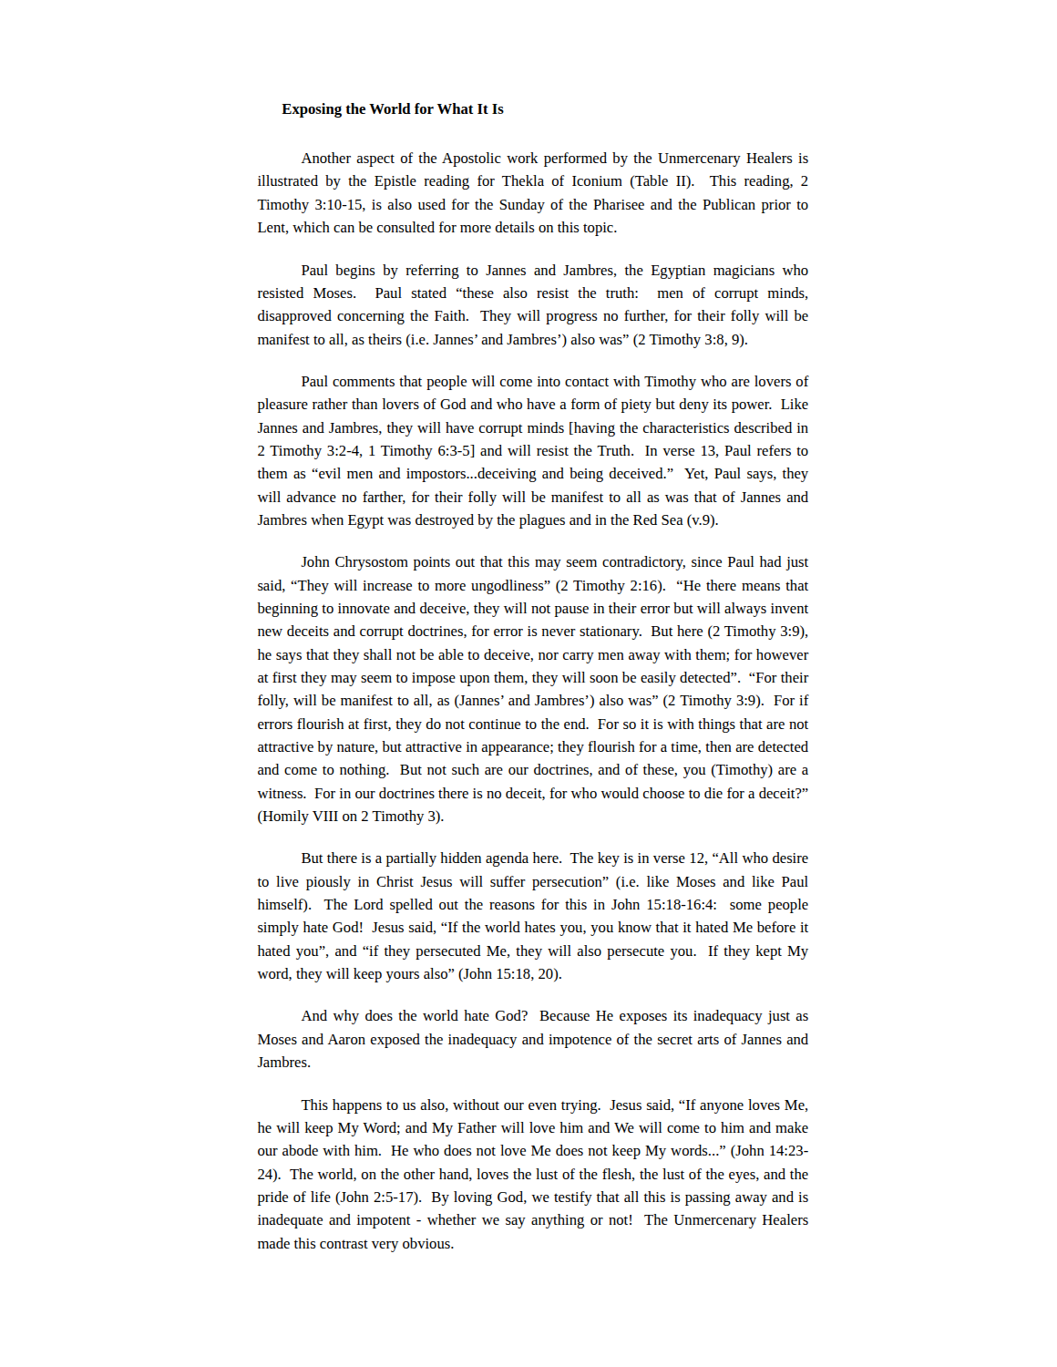Exposing the World for What It Is
Another aspect of the Apostolic work performed by the Unmercenary Healers is illustrated by the Epistle reading for Thekla of Iconium (Table II). This reading, 2 Timothy 3:10-15, is also used for the Sunday of the Pharisee and the Publican prior to Lent, which can be consulted for more details on this topic.
Paul begins by referring to Jannes and Jambres, the Egyptian magicians who resisted Moses. Paul stated “these also resist the truth: men of corrupt minds, disapproved concerning the Faith. They will progress no further, for their folly will be manifest to all, as theirs (i.e. Jannes’ and Jambres’) also was” (2 Timothy 3:8, 9).
Paul comments that people will come into contact with Timothy who are lovers of pleasure rather than lovers of God and who have a form of piety but deny its power. Like Jannes and Jambres, they will have corrupt minds [having the characteristics described in 2 Timothy 3:2-4, 1 Timothy 6:3-5] and will resist the Truth. In verse 13, Paul refers to them as “evil men and impostors...deceiving and being deceived.” Yet, Paul says, they will advance no farther, for their folly will be manifest to all as was that of Jannes and Jambres when Egypt was destroyed by the plagues and in the Red Sea (v.9).
John Chrysostom points out that this may seem contradictory, since Paul had just said, “They will increase to more ungodliness” (2 Timothy 2:16). “He there means that beginning to innovate and deceive, they will not pause in their error but will always invent new deceits and corrupt doctrines, for error is never stationary. But here (2 Timothy 3:9), he says that they shall not be able to deceive, nor carry men away with them; for however at first they may seem to impose upon them, they will soon be easily detected”. “For their folly, will be manifest to all, as (Jannes’ and Jambres’) also was” (2 Timothy 3:9). For if errors flourish at first, they do not continue to the end. For so it is with things that are not attractive by nature, but attractive in appearance; they flourish for a time, then are detected and come to nothing. But not such are our doctrines, and of these, you (Timothy) are a witness. For in our doctrines there is no deceit, for who would choose to die for a deceit?” (Homily VIII on 2 Timothy 3).
But there is a partially hidden agenda here. The key is in verse 12, “All who desire to live piously in Christ Jesus will suffer persecution” (i.e. like Moses and like Paul himself). The Lord spelled out the reasons for this in John 15:18-16:4: some people simply hate God! Jesus said, “If the world hates you, you know that it hated Me before it hated you”, and “if they persecuted Me, they will also persecute you. If they kept My word, they will keep yours also” (John 15:18, 20).
And why does the world hate God? Because He exposes its inadequacy just as Moses and Aaron exposed the inadequacy and impotence of the secret arts of Jannes and Jambres.
This happens to us also, without our even trying. Jesus said, “If anyone loves Me, he will keep My Word; and My Father will love him and We will come to him and make our abode with him. He who does not love Me does not keep My words...” (John 14:23-24). The world, on the other hand, loves the lust of the flesh, the lust of the eyes, and the pride of life (John 2:5-17). By loving God, we testify that all this is passing away and is inadequate and impotent - whether we say anything or not! The Unmercenary Healers made this contrast very obvious.